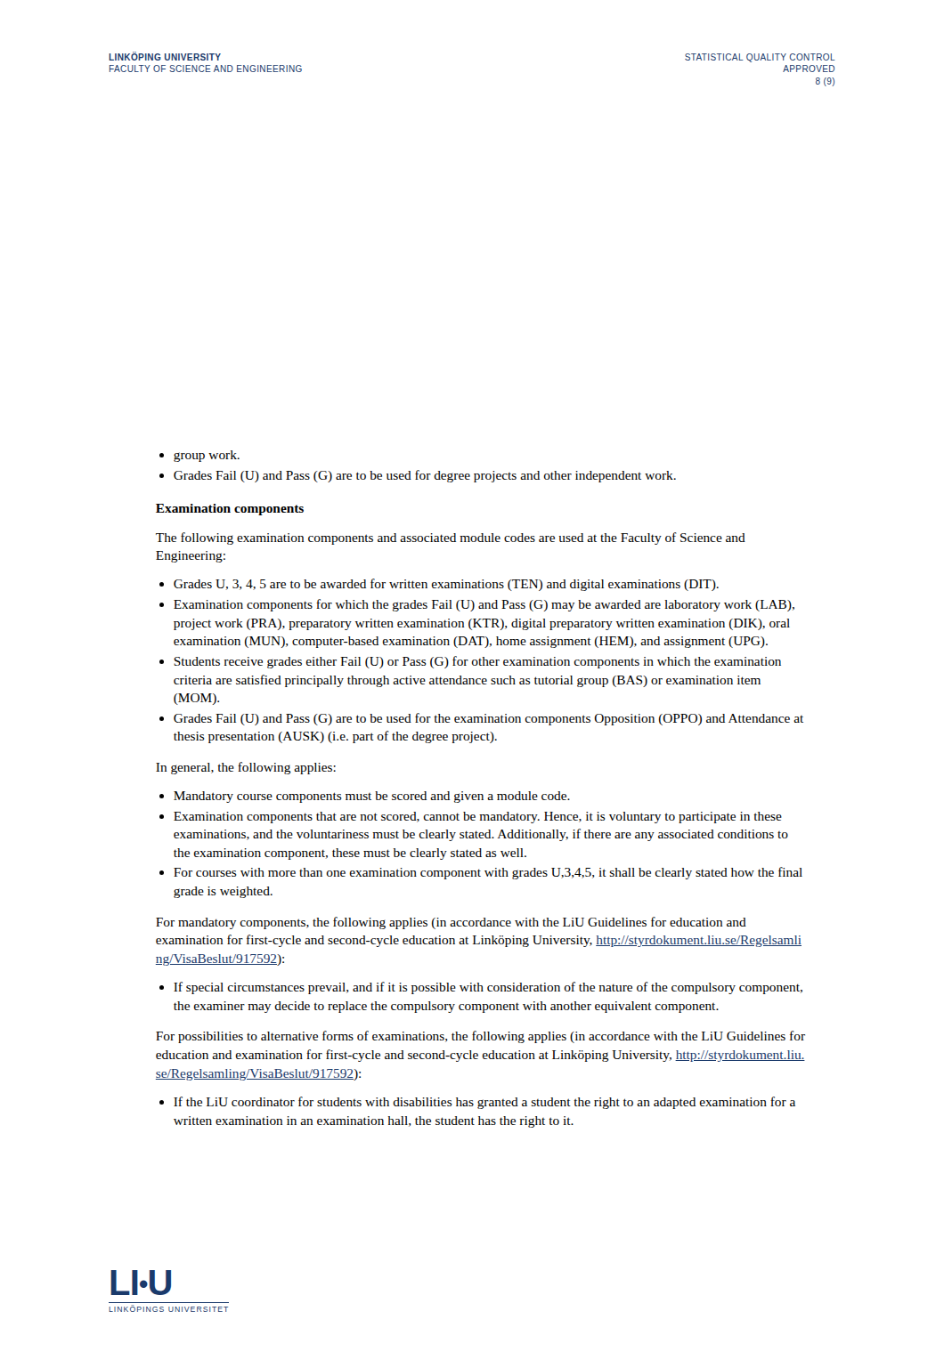LINKÖPING UNIVERSITY
FACULTY OF SCIENCE AND ENGINEERING
STATISTICAL QUALITY CONTROL
APPROVED
8 (9)
group work.
Grades Fail (U) and Pass (G) are to be used for degree projects and other independent work.
Examination components
The following examination components and associated module codes are used at the Faculty of Science and Engineering:
Grades U, 3, 4, 5 are to be awarded for written examinations (TEN) and digital examinations (DIT).
Examination components for which the grades Fail (U) and Pass (G) may be awarded are laboratory work (LAB), project work (PRA), preparatory written examination (KTR), digital preparatory written examination (DIK), oral examination (MUN), computer-based examination (DAT), home assignment (HEM), and assignment (UPG).
Students receive grades either Fail (U) or Pass (G) for other examination components in which the examination criteria are satisfied principally through active attendance such as tutorial group (BAS) or examination item (MOM).
Grades Fail (U) and Pass (G) are to be used for the examination components Opposition (OPPO) and Attendance at thesis presentation (AUSK) (i.e. part of the degree project).
In general, the following applies:
Mandatory course components must be scored and given a module code.
Examination components that are not scored, cannot be mandatory. Hence, it is voluntary to participate in these examinations, and the voluntariness must be clearly stated. Additionally, if there are any associated conditions to the examination component, these must be clearly stated as well.
For courses with more than one examination component with grades U,3,4,5, it shall be clearly stated how the final grade is weighted.
For mandatory components, the following applies (in accordance with the LiU Guidelines for education and examination for first-cycle and second-cycle education at Linköping University, http://styrdokument.liu.se/Regelsamling/VisaBeslut/917592):
If special circumstances prevail, and if it is possible with consideration of the nature of the compulsory component, the examiner may decide to replace the compulsory component with another equivalent component.
For possibilities to alternative forms of examinations, the following applies (in accordance with the LiU Guidelines for education and examination for first-cycle and second-cycle education at Linköping University, http://styrdokument.liu.se/Regelsamling/VisaBeslut/917592):
If the LiU coordinator for students with disabilities has granted a student the right to an adapted examination for a written examination in an examination hall, the student has the right to it.
LI•U
LINKÖPINGS UNIVERSITET